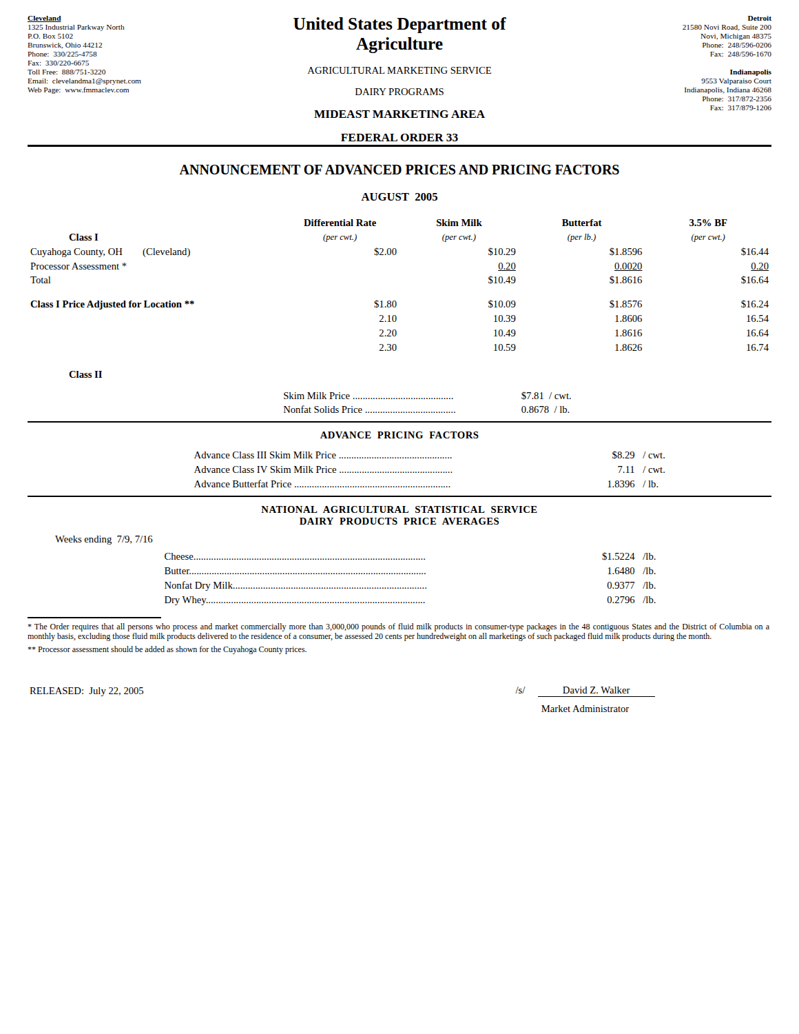| Cleveland 1325 Industrial Parkway North P.O. Box 5102 Brunswick, Ohio 44212 Phone: 330/225-4758 Fax: 330/220-6675 Toll Free: 888/751-3220 Email: clevelandma1@sprynet.com Web Page: www.fmmaclev.com | United States Department of Agriculture AGRICULTURAL MARKETING SERVICE DAIRY PROGRAMS MIDEAST MARKETING AREA FEDERAL ORDER 33 | Detroit 21580 Novi Road, Suite 200 Novi, Michigan 48375 Phone: 248/596-0206 Fax: 248/596-1670 Indianapolis 9553 Valparaiso Court Indianapolis, Indiana 46268 Phone: 317/872-2356 Fax: 317/879-1206 |
ANNOUNCEMENT OF ADVANCED PRICES AND PRICING FACTORS
AUGUST 2005
| | Differential Rate | Skim Milk | Butterfat | 3.5% BF |
| Class I | (per cwt.) | (per cwt.) | (per lb.) | (per cwt.) |
| Cuyahoga County, OH (Cleveland) | $2.00 | $10.29 | $1.8596 | $16.44 |
| Processor Assessment * | | 0.20 | 0.0020 | 0.20 |
| Total | | $10.49 | $1.8616 | $16.64 |
| Class I Price Adjusted for Location ** | $1.80 | $10.09 | $1.8576 | $16.24 |
| | 2.10 | 10.39 | 1.8606 | 16.54 |
| | 2.20 | 10.49 | 1.8616 | 16.64 |
| | 2.30 | 10.59 | 1.8626 | 16.74 |
| Class II | |
| | Skim Milk Price ........................................ | $7.81 / cwt. |
| | Nonfat Solids Price .................................... | 0.8678 / lb. |
ADVANCE PRICING FACTORS
| | Advance Class III Skim Milk Price ............................................. | $8.29 | / cwt. |
| | Advance Class IV Skim Milk Price ............................................. | 7.11 | / cwt. |
| | Advance Butterfat Price .............................................................. | 1.8396 | / lb. |
NATIONAL AGRICULTURAL STATISTICAL SERVICE
DAIRY PRODUCTS PRICE AVERAGES
Weeks ending 7/9, 7/16
| | Cheese............................................................................................ | $1.5224 | /lb. |
| | Butter.............................................................................................. | 1.6480 | /lb. |
| | Nonfat Dry Milk............................................................................. | 0.9377 | /lb. |
| | Dry Whey....................................................................................... | 0.2796 | /lb. |
* The Order requires that all persons who process and market commercially more than 3,000,000 pounds of fluid milk products in consumer-type packages in the 48 contiguous States and the District of Columbia on a monthly basis, excluding those fluid milk products delivered to the residence of a consumer, be assessed 20 cents per hundredweight on all marketings of such packaged fluid milk products during the month.
** Processor assessment should be added as shown for the Cuyahoga County prices.
| RELEASED: July 22, 2005 | /s/ David Z. Walker |
| | Market Administrator |